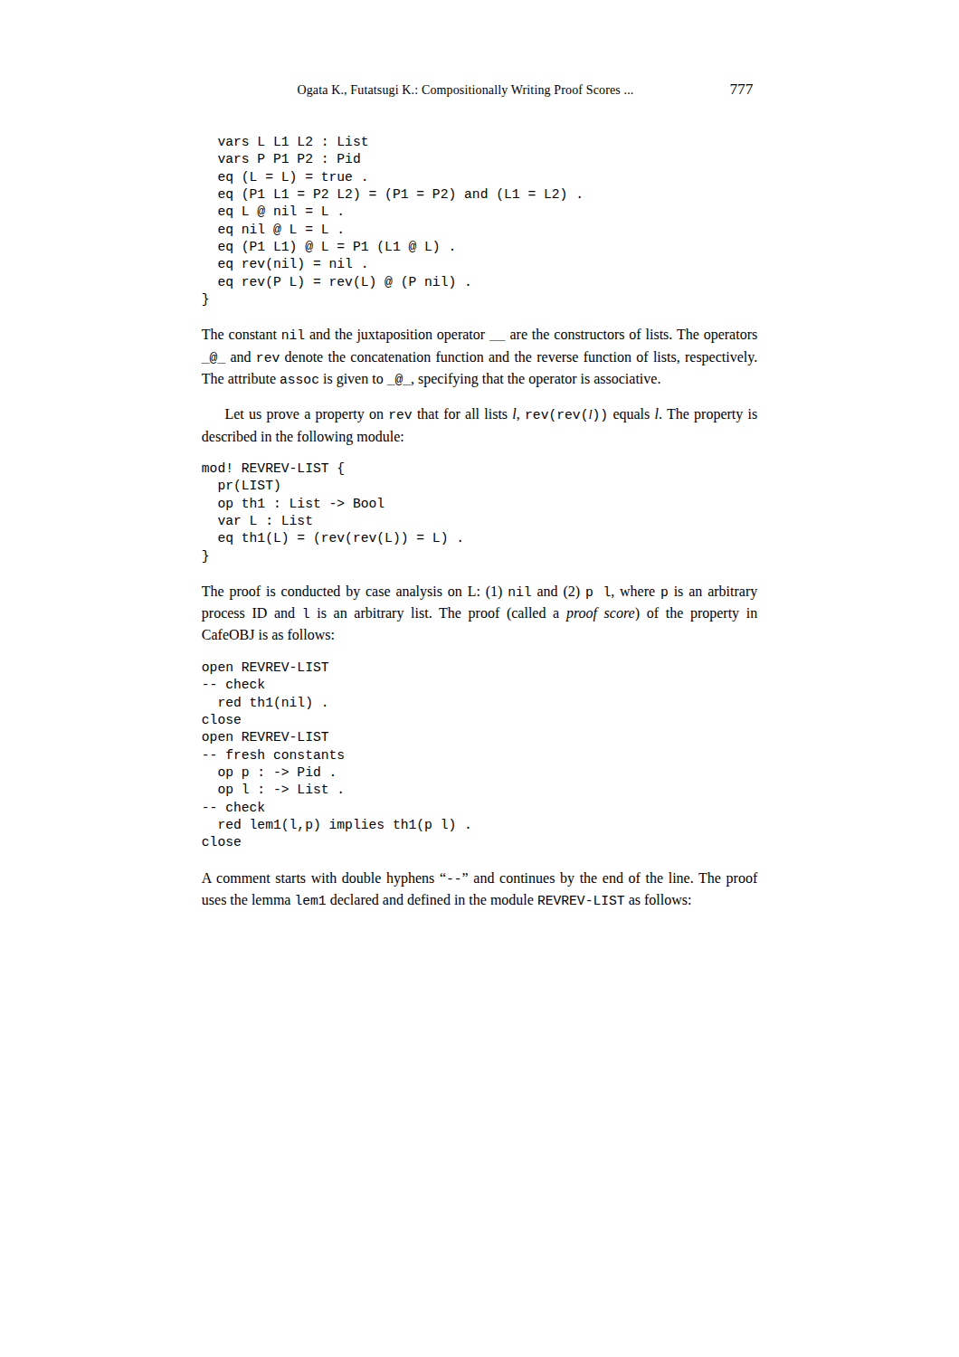Ogata K., Futatsugi K.: Compositionally Writing Proof Scores ... 777
  vars L L1 L2 : List
  vars P P1 P2 : Pid
  eq (L = L) = true .
  eq (P1 L1 = P2 L2) = (P1 = P2) and (L1 = L2) .
  eq L @ nil = L .
  eq nil @ L = L .
  eq (P1 L1) @ L = P1 (L1 @ L) .
  eq rev(nil) = nil .
  eq rev(P L) = rev(L) @ (P nil) .
}
The constant nil and the juxtaposition operator __ are the constructors of lists. The operators _@_ and rev denote the concatenation function and the reverse function of lists, respectively. The attribute assoc is given to _@_, specifying that the operator is associative.
Let us prove a property on rev that for all lists l, rev(rev(l)) equals l. The property is described in the following module:
mod! REVREV-LIST {
  pr(LIST)
  op th1 : List -> Bool
  var L : List
  eq th1(L) = (rev(rev(L)) = L) .
}
The proof is conducted by case analysis on L: (1) nil and (2) p l, where p is an arbitrary process ID and l is an arbitrary list. The proof (called a proof score) of the property in CafeOBJ is as follows:
open REVREV-LIST
-- check
  red th1(nil) .
close
open REVREV-LIST
-- fresh constants
  op p : -> Pid .
  op l : -> List .
-- check
  red lem1(l,p) implies th1(p l) .
close
A comment starts with double hyphens “--” and continues by the end of the line. The proof uses the lemma lem1 declared and defined in the module REVREV-LIST as follows: